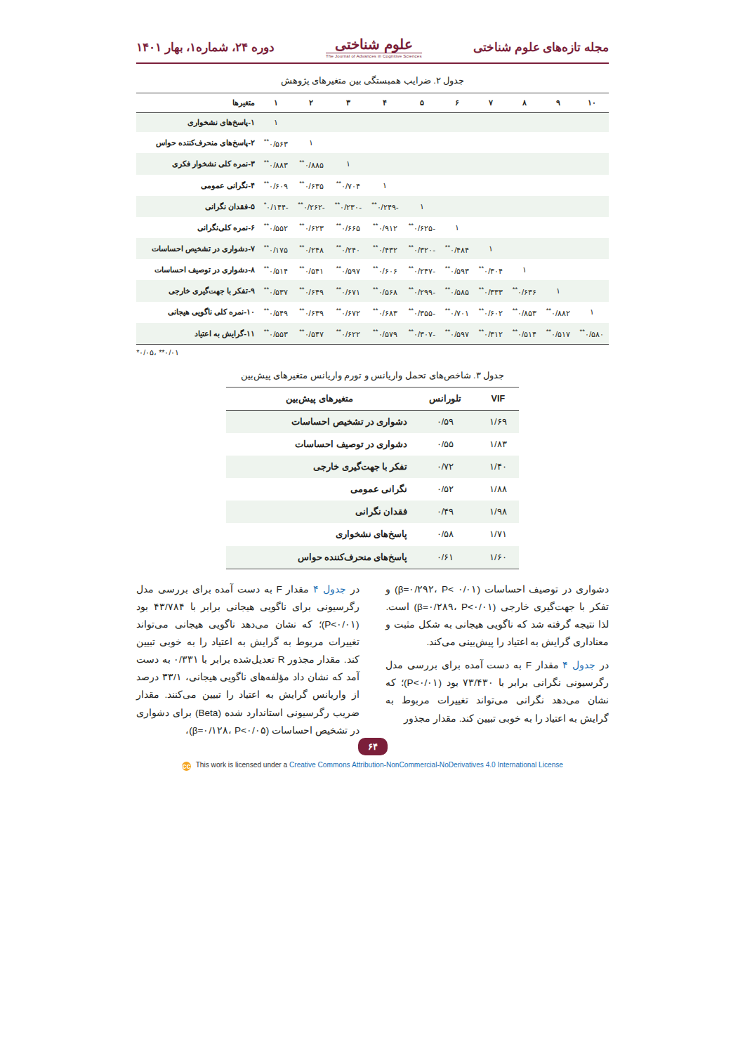مجله تازه‌های علوم شناختی
علوم شناختی
The Journal of Advances in Cognitive Sciences
دوره ۲۴، شماره۱، بهار ۱۴۰۱
جدول ۲. ضرایب همبستگی بین متغیرهای پژوهش
| ۱۰ | ۹ | ۸ | ۷ | ۶ | ۵ | ۴ | ۳ | ۲ | ۱ | متغیرها |
| --- | --- | --- | --- | --- | --- | --- | --- | --- | --- | --- |
| | | | | | | | | | ۱ | ۱-پاسخ‌های نشخواری |
| | | | | | | | | ۱ | ۰/۵۶۳ ** | ۲-پاسخ‌های منحرف‌کننده حواس |
| | | | | | | | ۱ | ۰/۸۸۵ ** | ۰/۸۸۳ ** | ۳-نمره کلی نشخوار فکری |
| | | | | | | ۱ | ۰/۷۰۴ ** | ۰/۶۳۵ ** | ۰/۶۰۹ ** | ۴-نگرانی عمومی |
| | | | | | ۱ | -۰/۲۴۹ ** | -۰/۲۳۰ ** | -۰/۲۶۲ ** | -۰/۱۴۴ * | ۵-فقدان نگرانی |
| | | | | ۱ | -۰/۶۲۵ ** | ۰/۹۱۲ ** | ۰/۶۶۵ ** | ۰/۶۲۳ ** | ۰/۵۵۲ ** | ۶-نمره کلی‌نگرانی |
| | | | ۱ | ۰/۴۸۴ ** | -۰/۳۲۰ ** | ۰/۴۳۲ ** | ۰/۲۴۰ ** | ۰/۲۴۸ ** | ۰/۱۷۵ ** | ۷-دشواری در تشخیص احساسات |
| | | ۱ | ۰/۳۰۴ ** | ۰/۵۹۳ ** | -۰/۲۴۷ ** | ۰/۶۰۶ ** | ۰/۵۹۷ ** | ۰/۵۴۱ ** | ۰/۵۱۴ ** | ۸-دشواری در توصیف احساسات |
| | ۱ | ۰/۶۳۶ ** | ۰/۳۳۳ ** | ۰/۵۸۵ ** | -۰/۲۹۹ ** | ۰/۵۶۸ ** | ۰/۶۷۱ ** | ۰/۶۴۹ ** | ۰/۵۳۷ ** | ۹-تفکر با جهت‌گیری خارجی |
| ۱ | ۰/۸۸۲ ** | ۰/۸۵۳ ** | ۰/۶۰۲ ** | ۰/۷۰۱ ** | -۰/۳۵۵ ** | ۰/۶۸۳ ** | ۰/۶۷۲ ** | ۰/۶۳۹ ** | ۰/۵۴۹ ** | ۱۰-نمره کلی ناگویی هیجانی |
| ۰/۵۸۰ ** | ۰/۵۱۷ ** | ۰/۵۱۴ ** | ۰/۳۱۲ ** | ۰/۵۹۷ ** | -۰/۳۰۷ ** | ۰/۵۷۹ ** | ۰/۶۲۲ ** | ۰/۵۴۷ ** | ۰/۵۵۳ ** | ۱۱-گرایش به اعتیاد |
*۰/۰۵، **۰/۰۱
جدول ۳. شاخص‌های تحمل واریانس و تورم واریانس متغیرهای پیش‌بین
| VIF | تلورانس | متغیرهای پیش‌بین |
| --- | --- | --- |
| ۱/۶۹ | ۰/۵۹ | دشواری در تشخیص احساسات |
| ۱/۸۳ | ۰/۵۵ | دشواری در توصیف احساسات |
| ۱/۴۰ | ۰/۷۲ | تفکر با جهت‌گیری خارجی |
| ۱/۸۸ | ۰/۵۲ | نگرانی عمومی |
| ۱/۹۸ | ۰/۴۹ | فقدان نگرانی |
| ۱/۷۱ | ۰/۵۸ | پاسخ‌های نشخواری |
| ۱/۶۰ | ۰/۶۱ | پاسخ‌های منحرف‌کننده حواس |
دشواری در توصیف احساسات (β=۰/۲۹۲، P< ۰/۰۱) و تفکر با جهت‌گیری خارجی (β=۰/۲۸۹، P<۰/۰۱) است. لذا نتیجه گرفته شد که ناگویی هیجانی به شکل مثبت و معناداری گرایش به اعتیاد را پیش‌بینی می‌کند.
در جدول ۴ مقدار F به دست آمده برای بررسی مدل رگرسیونی نگرانی برابر با ۷۳/۴۳۰ بود (P<۰/۰۱)؛ که نشان می‌دهد نگرانی می‌تواند تغییرات مربوط به گرایش به اعتیاد را به خوبی تبیین کند. مقدار مجذور
در جدول ۴ مقدار F به دست آمده برای بررسی مدل رگرسیونی برای ناگویی هیجانی برابر با ۴۳/۷۸۴ بود (P<۰/۰۱)؛ که نشان می‌دهد ناگویی هیجانی می‌تواند تغییرات مربوط به گرایش به اعتیاد را به خوبی تبیین کند. مقدار مجذور R تعدیل‌شده برابر با ۰/۳۳۱ به دست آمد که نشان داد مؤلفه‌های ناگویی هیجانی، ۳۳/۱ درصد از واریانس گرایش به اعتیاد را تبیین می‌کنند. مقدار ضریب رگرسیونی استاندارد شده (Beta) برای دشواری در تشخیص احساسات (β=۰/۱۲۸، P<۰/۰۵)،
۶۴
cc This work is licensed under a Creative Commons Attribution-NonCommercial-NoDerivatives 4.0 International License